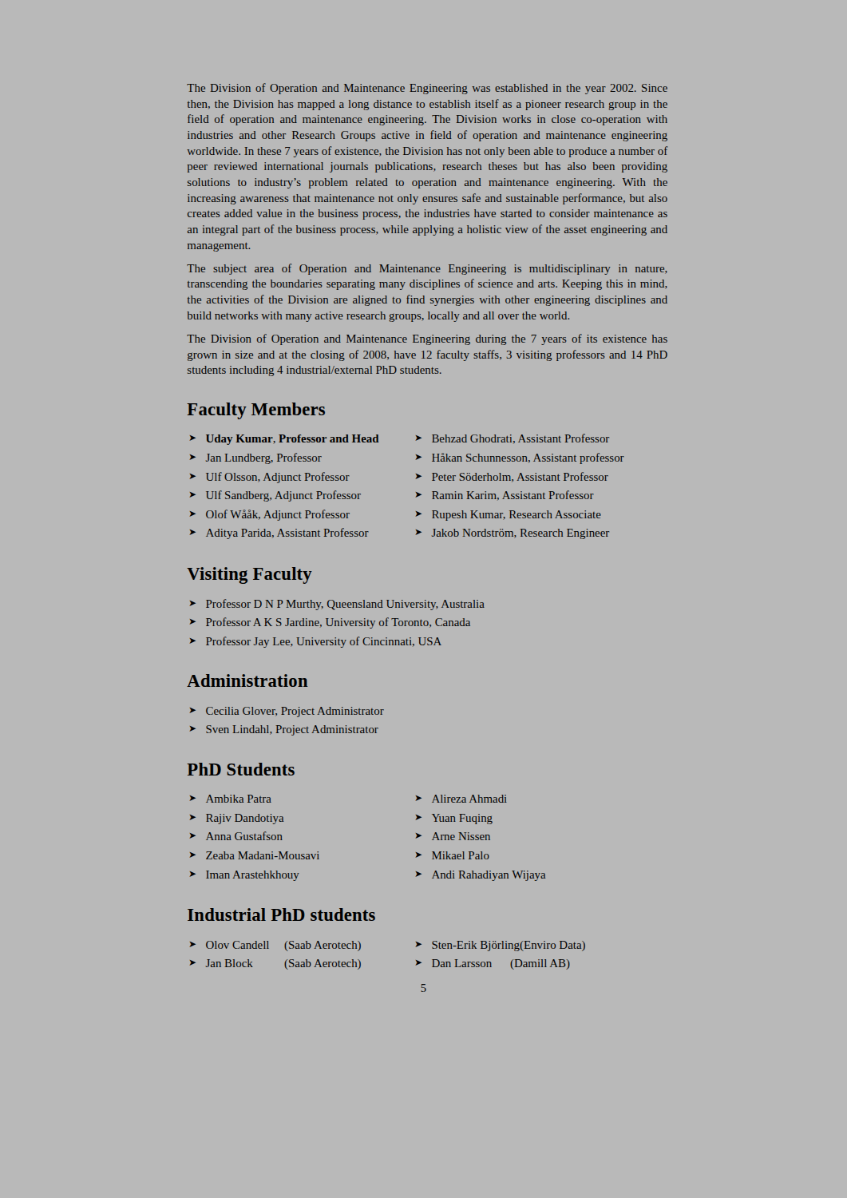The Division of Operation and Maintenance Engineering was established in the year 2002. Since then, the Division has mapped a long distance to establish itself as a pioneer research group in the field of operation and maintenance engineering. The Division works in close co-operation with industries and other Research Groups active in field of operation and maintenance engineering worldwide. In these 7 years of existence, the Division has not only been able to produce a number of peer reviewed international journals publications, research theses but has also been providing solutions to industry’s problem related to operation and maintenance engineering. With the increasing awareness that maintenance not only ensures safe and sustainable performance, but also creates added value in the business process, the industries have started to consider maintenance as an integral part of the business process, while applying a holistic view of the asset engineering and management.
The subject area of Operation and Maintenance Engineering is multidisciplinary in nature, transcending the boundaries separating many disciplines of science and arts. Keeping this in mind, the activities of the Division are aligned to find synergies with other engineering disciplines and build networks with many active research groups, locally and all over the world.
The Division of Operation and Maintenance Engineering during the 7 years of its existence has grown in size and at the closing of 2008, have 12 faculty staffs, 3 visiting professors and 14 PhD students including 4 industrial/external PhD students.
Faculty Members
Uday Kumar, Professor and Head
Jan Lundberg, Professor
Ulf Olsson, Adjunct Professor
Ulf Sandberg, Adjunct Professor
Olof Wååk, Adjunct Professor
Aditya Parida, Assistant Professor
Behzad Ghodrati, Assistant Professor
Håkan Schunnesson, Assistant professor
Peter Söderholm, Assistant Professor
Ramin Karim, Assistant Professor
Rupesh Kumar, Research Associate
Jakob Nordström, Research Engineer
Visiting Faculty
Professor D N P Murthy, Queensland University, Australia
Professor A K S Jardine, University of Toronto, Canada
Professor Jay Lee, University of Cincinnati, USA
Administration
Cecilia Glover, Project Administrator
Sven Lindahl, Project Administrator
PhD Students
Ambika Patra
Rajiv Dandotiya
Anna Gustafson
Zeaba Madani-Mousavi
Iman Arastehkhouy
Alireza Ahmadi
Yuan Fuqing
Arne Nissen
Mikael Palo
Andi Rahadiyan Wijaya
Industrial PhD students
Olov Candell(Saab Aerotech)
Jan Block(Saab Aerotech)
Sten-Erik Björling(Enviro Data)
Dan Larsson(Damill AB)
5